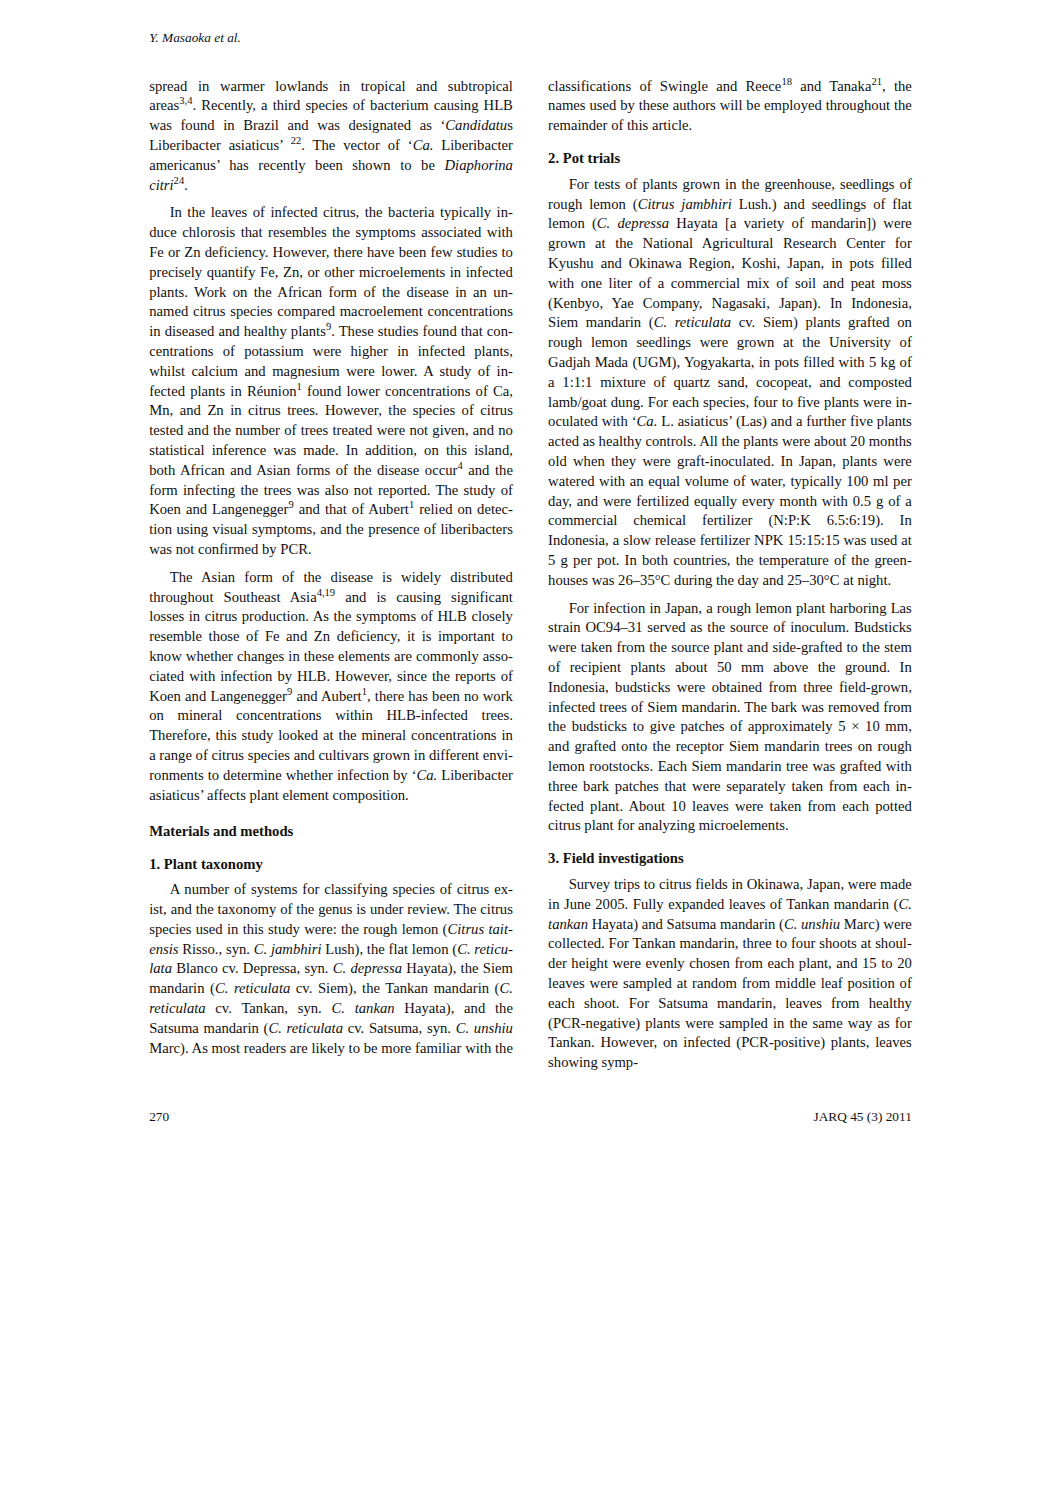Y. Masaoka et al.
spread in warmer lowlands in tropical and subtropical areas3,4. Recently, a third species of bacterium causing HLB was found in Brazil and was designated as ‘Candidatus Liberibacter asiaticus’ 22. The vector of ‘Ca. Liberibacter americanus’ has recently been shown to be Diaphorina citri24.
In the leaves of infected citrus, the bacteria typically induce chlorosis that resembles the symptoms associated with Fe or Zn deficiency. However, there have been few studies to precisely quantify Fe, Zn, or other microelements in infected plants. Work on the African form of the disease in an unnamed citrus species compared macroelement concentrations in diseased and healthy plants9. These studies found that concentrations of potassium were higher in infected plants, whilst calcium and magnesium were lower. A study of infected plants in Réunion1 found lower concentrations of Ca, Mn, and Zn in citrus trees. However, the species of citrus tested and the number of trees treated were not given, and no statistical inference was made. In addition, on this island, both African and Asian forms of the disease occur4 and the form infecting the trees was also not reported. The study of Koen and Langenegger9 and that of Aubert1 relied on detection using visual symptoms, and the presence of liberibacters was not confirmed by PCR.
The Asian form of the disease is widely distributed throughout Southeast Asia4,19 and is causing significant losses in citrus production. As the symptoms of HLB closely resemble those of Fe and Zn deficiency, it is important to know whether changes in these elements are commonly associated with infection by HLB. However, since the reports of Koen and Langenegger9 and Aubert1, there has been no work on mineral concentrations within HLB-infected trees. Therefore, this study looked at the mineral concentrations in a range of citrus species and cultivars grown in different environments to determine whether infection by ‘Ca. Liberibacter asiaticus’ affects plant element composition.
Materials and methods
1. Plant taxonomy
A number of systems for classifying species of citrus exist, and the taxonomy of the genus is under review. The citrus species used in this study were: the rough lemon (Citrus taitensis Risso., syn. C. jambhiri Lush), the flat lemon (C. reticulata Blanco cv. Depressa, syn. C. depressa Hayata), the Siem mandarin (C. reticulata cv. Siem), the Tankan mandarin (C. reticulata cv. Tankan, syn. C. tankan Hayata), and the Satsuma mandarin (C. reticulata cv. Satsuma, syn. C. unshiu Marc). As most readers are likely to be more familiar with the classifications of Swingle and Reece18 and Tanaka21, the names used by these authors will be employed throughout the remainder of this article.
2. Pot trials
For tests of plants grown in the greenhouse, seedlings of rough lemon (Citrus jambhiri Lush.) and seedlings of flat lemon (C. depressa Hayata [a variety of mandarin]) were grown at the National Agricultural Research Center for Kyushu and Okinawa Region, Koshi, Japan, in pots filled with one liter of a commercial mix of soil and peat moss (Kenbyo, Yae Company, Nagasaki, Japan). In Indonesia, Siem mandarin (C. reticulata cv. Siem) plants grafted on rough lemon seedlings were grown at the University of Gadjah Mada (UGM), Yogyakarta, in pots filled with 5 kg of a 1:1:1 mixture of quartz sand, cocopeat, and composted lamb/goat dung. For each species, four to five plants were inoculated with ‘Ca. L. asiaticus’ (Las) and a further five plants acted as healthy controls. All the plants were about 20 months old when they were graft-inoculated. In Japan, plants were watered with an equal volume of water, typically 100 ml per day, and were fertilized equally every month with 0.5 g of a commercial chemical fertilizer (N:P:K 6.5:6:19). In Indonesia, a slow release fertilizer NPK 15:15:15 was used at 5 g per pot. In both countries, the temperature of the greenhouses was 26–35°C during the day and 25–30°C at night.
For infection in Japan, a rough lemon plant harboring Las strain OC94–31 served as the source of inoculum. Budsticks were taken from the source plant and side-grafted to the stem of recipient plants about 50 mm above the ground. In Indonesia, budsticks were obtained from three field-grown, infected trees of Siem mandarin. The bark was removed from the budsticks to give patches of approximately 5 × 10 mm, and grafted onto the receptor Siem mandarin trees on rough lemon rootstocks. Each Siem mandarin tree was grafted with three bark patches that were separately taken from each infected plant. About 10 leaves were taken from each potted citrus plant for analyzing microelements.
3. Field investigations
Survey trips to citrus fields in Okinawa, Japan, were made in June 2005. Fully expanded leaves of Tankan mandarin (C. tankan Hayata) and Satsuma mandarin (C. unshiu Marc) were collected. For Tankan mandarin, three to four shoots at shoulder height were evenly chosen from each plant, and 15 to 20 leaves were sampled at random from middle leaf position of each shoot. For Satsuma mandarin, leaves from healthy (PCR-negative) plants were sampled in the same way as for Tankan. However, on infected (PCR-positive) plants, leaves showing symp-
270 JARQ 45 (3) 2011